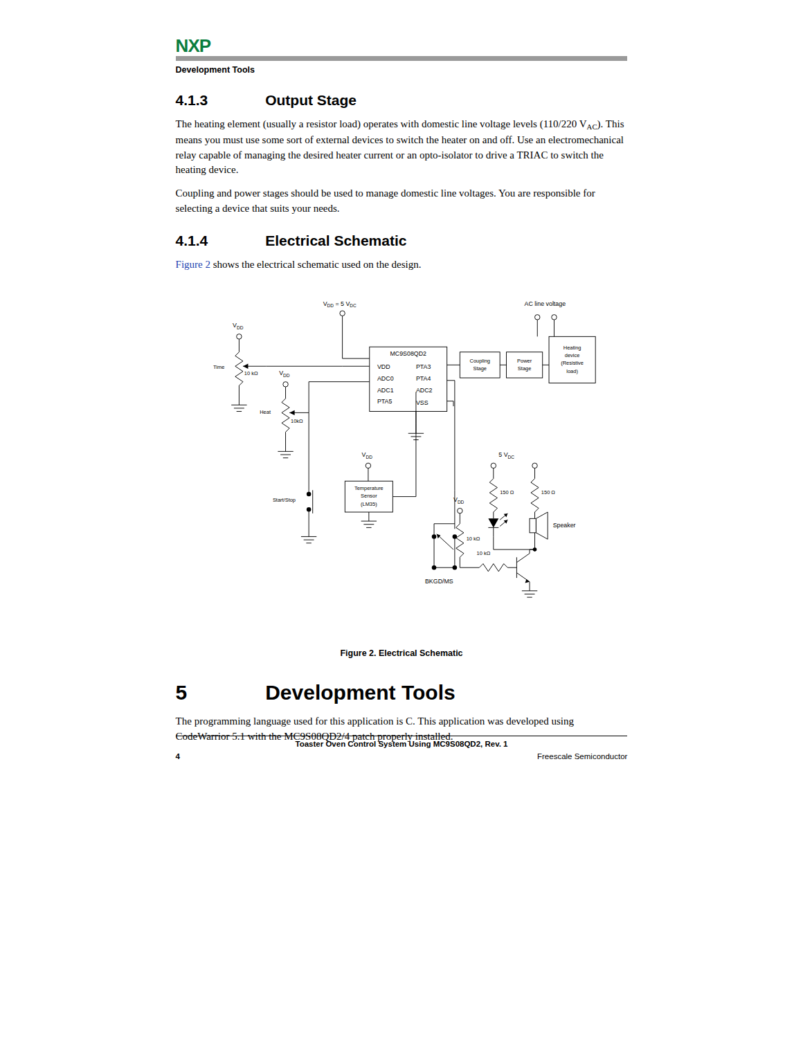NXP
Development Tools
4.1.3 Output Stage
The heating element (usually a resistor load) operates with domestic line voltage levels (110/220 VAC). This means you must use some sort of external devices to switch the heater on and off. Use an electromechanical relay capable of managing the desired heater current or an opto-isolator to drive a TRIAC to switch the heating device.
Coupling and power stages should be used to manage domestic line voltages. You are responsible for selecting a device that suits your needs.
4.1.4 Electrical Schematic
Figure 2 shows the electrical schematic used on the design.
VDD = 5 VDC AC line voltage VDD Time 10 kΩ VDD Heat 10kΩ MC9S08QD2 VDD ADC0 ADC1 PTA5 PTA3 PTA4 ADC2 VSS Coupling Stage Power Stage Heating device (Resistive load) VDD Temperature Sensor (LM35) Start/Stop 5 VDC 150 Ω 150 Ω Speaker VDD 10 kΩ 10 kΩ BKGD/MS
Figure 2. Electrical Schematic
5 Development Tools
The programming language used for this application is C. This application was developed using CodeWarrior 5.1 with the MC9S08QD2/4 patch properly installed.
Toaster Oven Control System Using MC9S08QD2, Rev. 1
4 Freescale Semiconductor